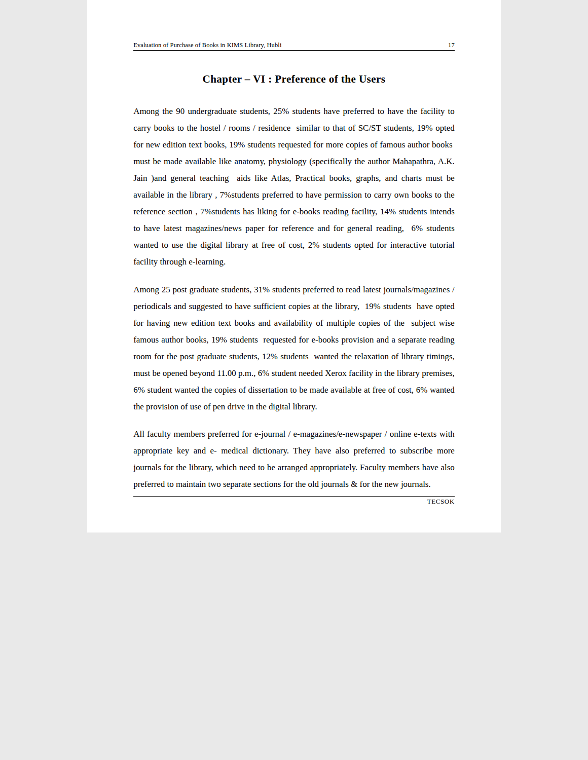Evaluation of Purchase of Books in KIMS Library, Hubli 17
Chapter – VI : Preference of the Users
Among the 90 undergraduate students, 25% students have preferred to have the facility to carry books to the hostel / rooms / residence similar to that of SC/ST students, 19% opted for new edition text books, 19% students requested for more copies of famous author books must be made available like anatomy, physiology (specifically the author Mahapathra, A.K. Jain )and general teaching aids like Atlas, Practical books, graphs, and charts must be available in the library , 7%students preferred to have permission to carry own books to the reference section , 7%students has liking for e-books reading facility, 14% students intends to have latest magazines/news paper for reference and for general reading, 6% students wanted to use the digital library at free of cost, 2% students opted for interactive tutorial facility through e-learning.
Among 25 post graduate students, 31% students preferred to read latest journals/magazines / periodicals and suggested to have sufficient copies at the library, 19% students have opted for having new edition text books and availability of multiple copies of the subject wise famous author books, 19% students requested for e-books provision and a separate reading room for the post graduate students, 12% students wanted the relaxation of library timings, must be opened beyond 11.00 p.m., 6% student needed Xerox facility in the library premises, 6% student wanted the copies of dissertation to be made available at free of cost, 6% wanted the provision of use of pen drive in the digital library.
All faculty members preferred for e-journal / e-magazines/e-newspaper / online e-texts with appropriate key and e- medical dictionary. They have also preferred to subscribe more journals for the library, which need to be arranged appropriately. Faculty members have also preferred to maintain two separate sections for the old journals & for the new journals.
TECSOK